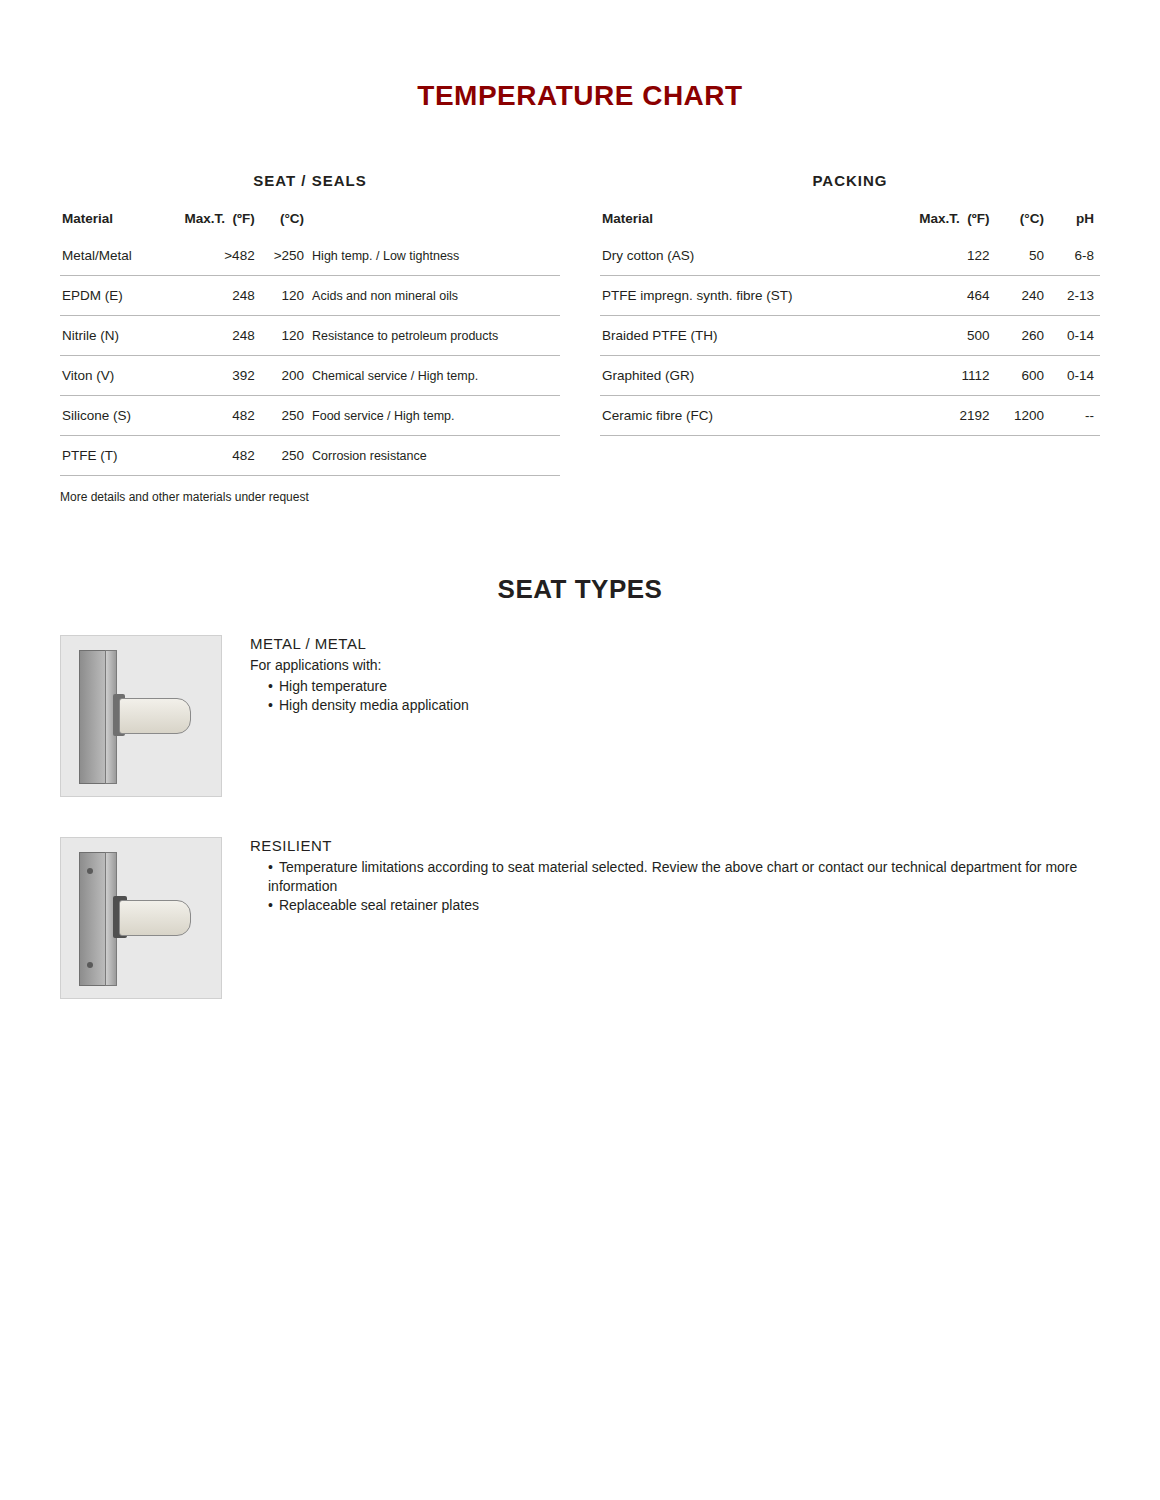TEMPERATURE CHART
SEAT / SEALS
| Material | Max.T. (ºF) | (°C) | |
| --- | --- | --- | --- |
| Metal/Metal | >482 | >250 | High temp. / Low tightness |
| EPDM (E) | 248 | 120 | Acids and non mineral oils |
| Nitrile (N) | 248 | 120 | Resistance to petroleum products |
| Viton (V) | 392 | 200 | Chemical service / High temp. |
| Silicone (S) | 482 | 250 | Food service / High temp. |
| PTFE (T) | 482 | 250 | Corrosion resistance |
More details and other materials under request
PACKING
| Material | Max.T. (ºF) | (°C) | pH |
| --- | --- | --- | --- |
| Dry cotton (AS) | 122 | 50 | 6-8 |
| PTFE impregn. synth. fibre (ST) | 464 | 240 | 2-13 |
| Braided PTFE (TH) | 500 | 260 | 0-14 |
| Graphited (GR) | 1112 | 600 | 0-14 |
| Ceramic fibre (FC) | 2192 | 1200 | -- |
SEAT TYPES
METAL / METAL
For applications with:
High temperature
High density media application
RESILIENT
Temperature limitations according to seat material selected. Review the above chart or contact our technical department for more information
Replaceable seal retainer plates